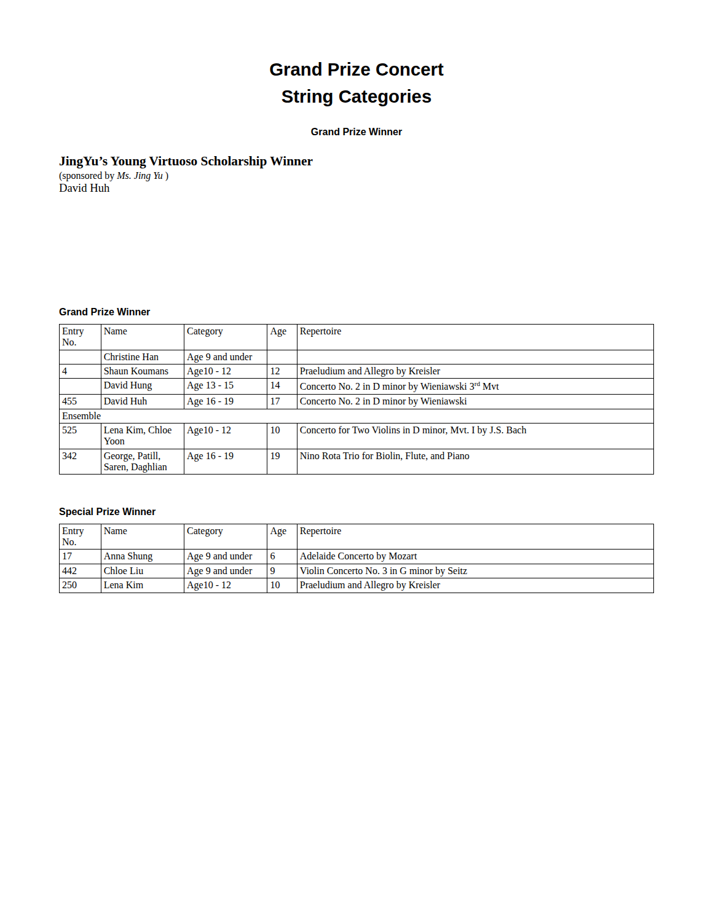Grand Prize Concert
String Categories
Grand Prize Winner
JingYu’s Young Virtuoso Scholarship Winner
(sponsored by Ms. Jing Yu )
David Huh
Grand Prize Winner
| Entry No. | Name | Category | Age | Repertoire |
| | Christine Han | Age 9 and under | | |
| 4 | Shaun Koumans | Age10 - 12 | 12 | Praeludium and Allegro by Kreisler |
| | David Hung | Age 13 - 15 | 14 | Concerto No. 2 in D minor by Wieniawski 3 rd Mvt |
| 455 | David Huh | Age 16 - 19 | 17 | Concerto No. 2 in D minor by Wieniawski |
| Ensemble |
| 525 | Lena Kim, Chloe Yoon | Age10 - 12 | 10 | Concerto for Two Violins in D minor, Mvt. I by J.S. Bach |
| 342 | George, Patill, Saren, Daghlian | Age 16 - 19 | 19 | Nino Rota Trio for Biolin, Flute, and Piano |
Special Prize Winner
| Entry No. | Name | Category | Age | Repertoire |
| 17 | Anna Shung | Age 9 and under | 6 | Adelaide Concerto by Mozart |
| 442 | Chloe Liu | Age 9 and under | 9 | Violin Concerto No. 3 in G minor by Seitz |
| 250 | Lena Kim | Age10 - 12 | 10 | Praeludium and Allegro by Kreisler |